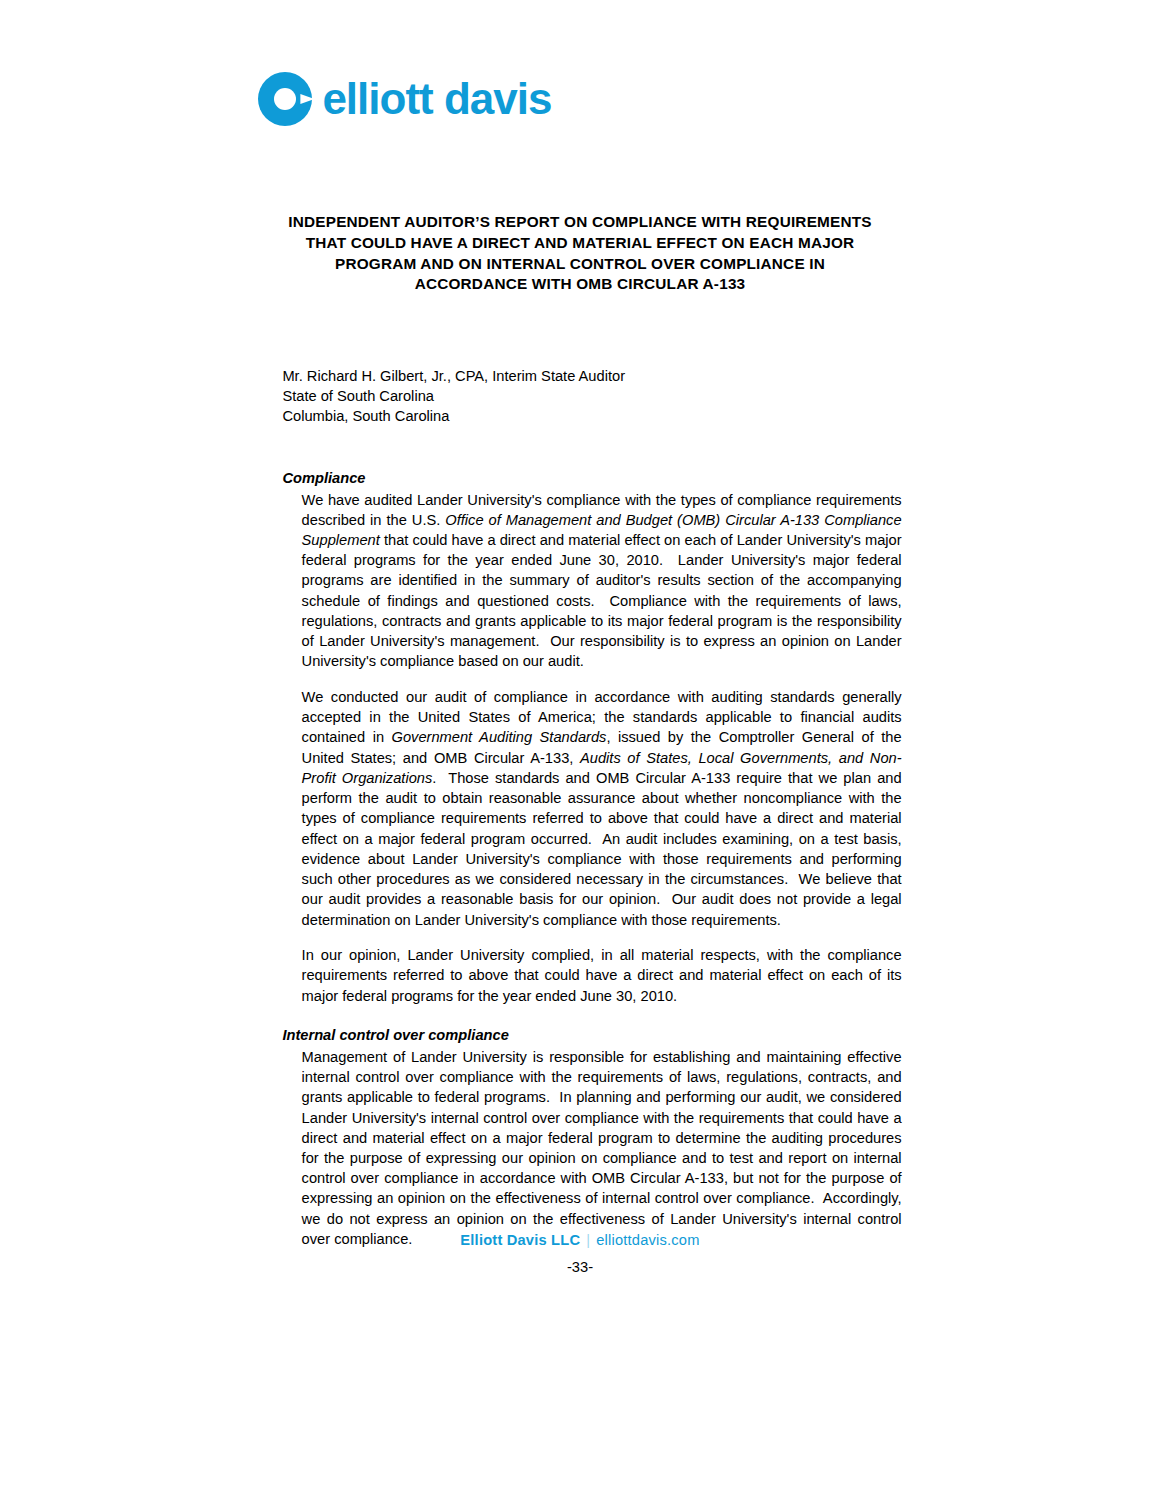elliott davis
INDEPENDENT AUDITOR’S REPORT ON COMPLIANCE WITH REQUIREMENTS
THAT COULD HAVE A DIRECT AND MATERIAL EFFECT ON EACH MAJOR
PROGRAM AND ON INTERNAL CONTROL OVER COMPLIANCE IN
ACCORDANCE WITH OMB CIRCULAR A-133
Mr. Richard H. Gilbert, Jr., CPA, Interim State Auditor
State of South Carolina
Columbia, South Carolina
Compliance
We have audited Lander University's compliance with the types of compliance requirements described in the U.S. Office of Management and Budget (OMB) Circular A-133 Compliance Supplement that could have a direct and material effect on each of Lander University's major federal programs for the year ended June 30, 2010. Lander University's major federal programs are identified in the summary of auditor's results section of the accompanying schedule of findings and questioned costs. Compliance with the requirements of laws, regulations, contracts and grants applicable to its major federal program is the responsibility of Lander University's management. Our responsibility is to express an opinion on Lander University's compliance based on our audit.
We conducted our audit of compliance in accordance with auditing standards generally accepted in the United States of America; the standards applicable to financial audits contained in Government Auditing Standards, issued by the Comptroller General of the United States; and OMB Circular A-133, Audits of States, Local Governments, and Non-Profit Organizations. Those standards and OMB Circular A-133 require that we plan and perform the audit to obtain reasonable assurance about whether noncompliance with the types of compliance requirements referred to above that could have a direct and material effect on a major federal program occurred. An audit includes examining, on a test basis, evidence about Lander University's compliance with those requirements and performing such other procedures as we considered necessary in the circumstances. We believe that our audit provides a reasonable basis for our opinion. Our audit does not provide a legal determination on Lander University's compliance with those requirements.
In our opinion, Lander University complied, in all material respects, with the compliance requirements referred to above that could have a direct and material effect on each of its major federal programs for the year ended June 30, 2010.
Internal control over compliance
Management of Lander University is responsible for establishing and maintaining effective internal control over compliance with the requirements of laws, regulations, contracts, and grants applicable to federal programs. In planning and performing our audit, we considered Lander University's internal control over compliance with the requirements that could have a direct and material effect on a major federal program to determine the auditing procedures for the purpose of expressing our opinion on compliance and to test and report on internal control over compliance in accordance with OMB Circular A-133, but not for the purpose of expressing an opinion on the effectiveness of internal control over compliance. Accordingly, we do not express an opinion on the effectiveness of Lander University's internal control over compliance.
Elliott Davis LLC|elliottdavis.com
-33-